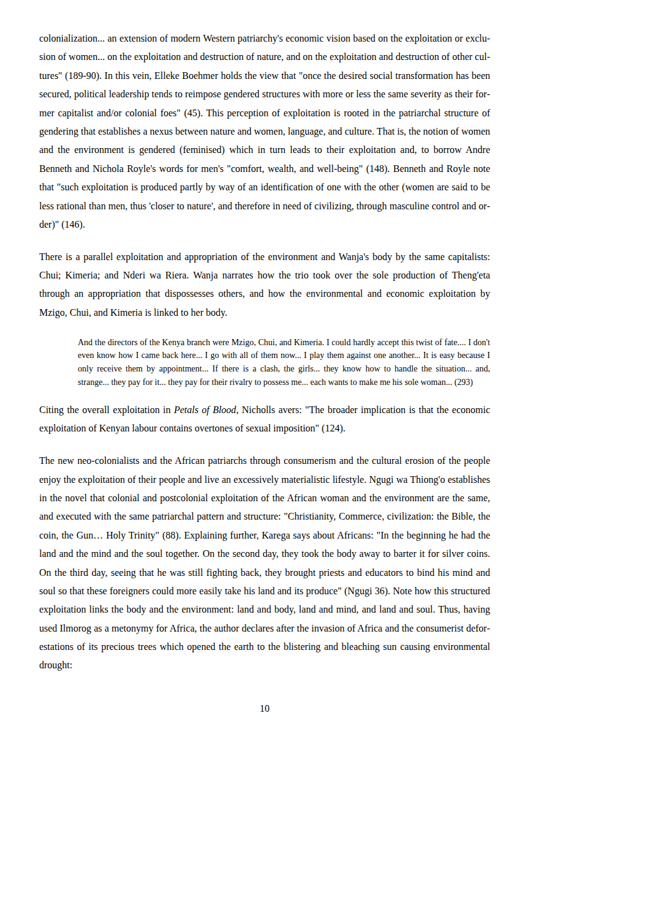colonialization... an extension of modern Western patriarchy's economic vision based on the exploitation or exclusion of women... on the exploitation and destruction of nature, and on the exploitation and destruction of other cultures" (189-90). In this vein, Elleke Boehmer holds the view that "once the desired social transformation has been secured, political leadership tends to reimpose gendered structures with more or less the same severity as their former capitalist and/or colonial foes" (45). This perception of exploitation is rooted in the patriarchal structure of gendering that establishes a nexus between nature and women, language, and culture. That is, the notion of women and the environment is gendered (feminised) which in turn leads to their exploitation and, to borrow Andre Benneth and Nichola Royle's words for men's "comfort, wealth, and well-being" (148). Benneth and Royle note that "such exploitation is produced partly by way of an identification of one with the other (women are said to be less rational than men, thus 'closer to nature', and therefore in need of civilizing, through masculine control and order)" (146).
There is a parallel exploitation and appropriation of the environment and Wanja's body by the same capitalists: Chui; Kimeria; and Nderi wa Riera. Wanja narrates how the trio took over the sole production of Theng'eta through an appropriation that dispossesses others, and how the environmental and economic exploitation by Mzigo, Chui, and Kimeria is linked to her body.
And the directors of the Kenya branch were Mzigo, Chui, and Kimeria. I could hardly accept this twist of fate.... I don't even know how I came back here... I go with all of them now... I play them against one another... It is easy because I only receive them by appointment... If there is a clash, the girls... they know how to handle the situation... and, strange... they pay for it... they pay for their rivalry to possess me... each wants to make me his sole woman... (293)
Citing the overall exploitation in Petals of Blood, Nicholls avers: "The broader implication is that the economic exploitation of Kenyan labour contains overtones of sexual imposition" (124).
The new neo-colonialists and the African patriarchs through consumerism and the cultural erosion of the people enjoy the exploitation of their people and live an excessively materialistic lifestyle. Ngugi wa Thiong'o establishes in the novel that colonial and postcolonial exploitation of the African woman and the environment are the same, and executed with the same patriarchal pattern and structure: "Christianity, Commerce, civilization: the Bible, the coin, the Gun… Holy Trinity" (88). Explaining further, Karega says about Africans: "In the beginning he had the land and the mind and the soul together. On the second day, they took the body away to barter it for silver coins. On the third day, seeing that he was still fighting back, they brought priests and educators to bind his mind and soul so that these foreigners could more easily take his land and its produce" (Ngugi 36). Note how this structured exploitation links the body and the environment: land and body, land and mind, and land and soul. Thus, having used Ilmorog as a metonymy for Africa, the author declares after the invasion of Africa and the consumerist deforestations of its precious trees which opened the earth to the blistering and bleaching sun causing environmental drought:
10